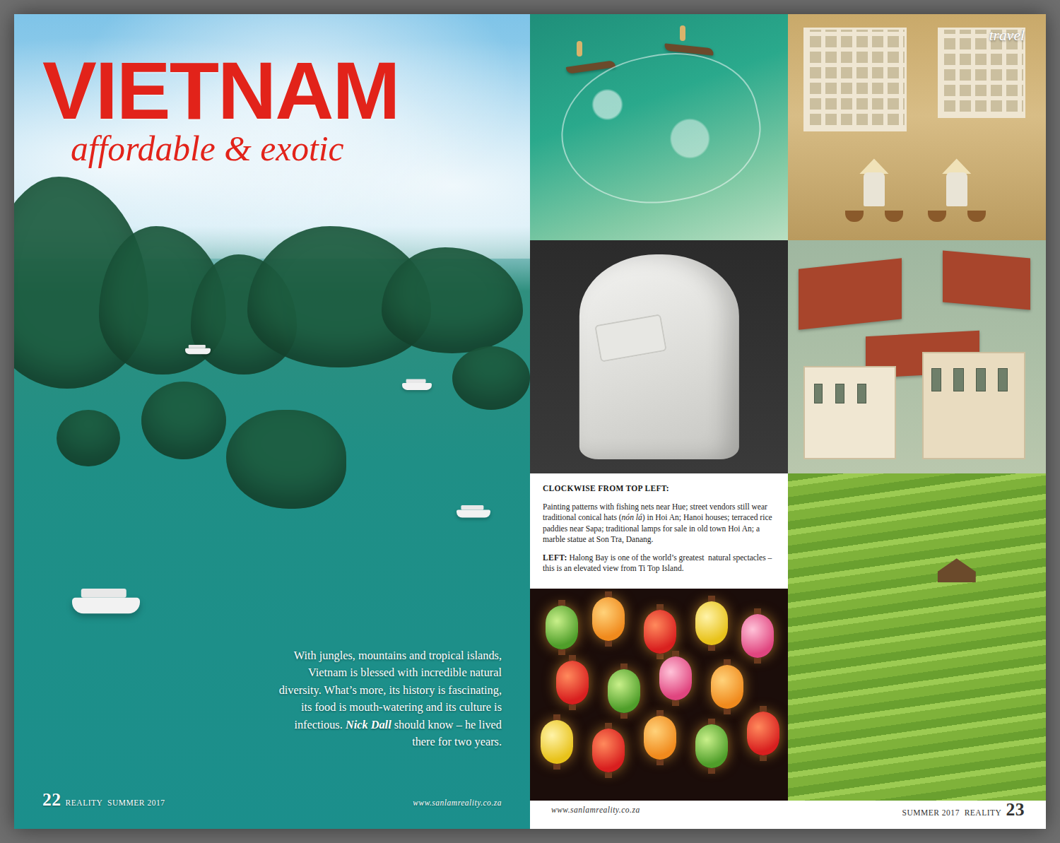Vietnam
affordable & exotic
With jungles, mountains and tropical islands, Vietnam is blessed with incredible natural diversity. What’s more, its history is fascinating, its food is mouth-watering and its culture is infectious. Nick Dall should know – he lived there for two years.
22 REALITY SUMMER 2017
www.sanlamreality.co.za
travel
Clockwise from top left:
Painting patterns with fishing nets near Hue; street vendors still wear traditional conical hats (nón lá) in Hoi An; Hanoi houses; terraced rice paddies near Sapa; traditional lamps for sale in old town Hoi An; a marble statue at Son Tra, Danang.
Left: Halong Bay is one of the world’s greatest natural spectacles – this is an elevated view from Ti Top Island.
www.sanlamreality.co.za
SUMMER 2017 REALITY23